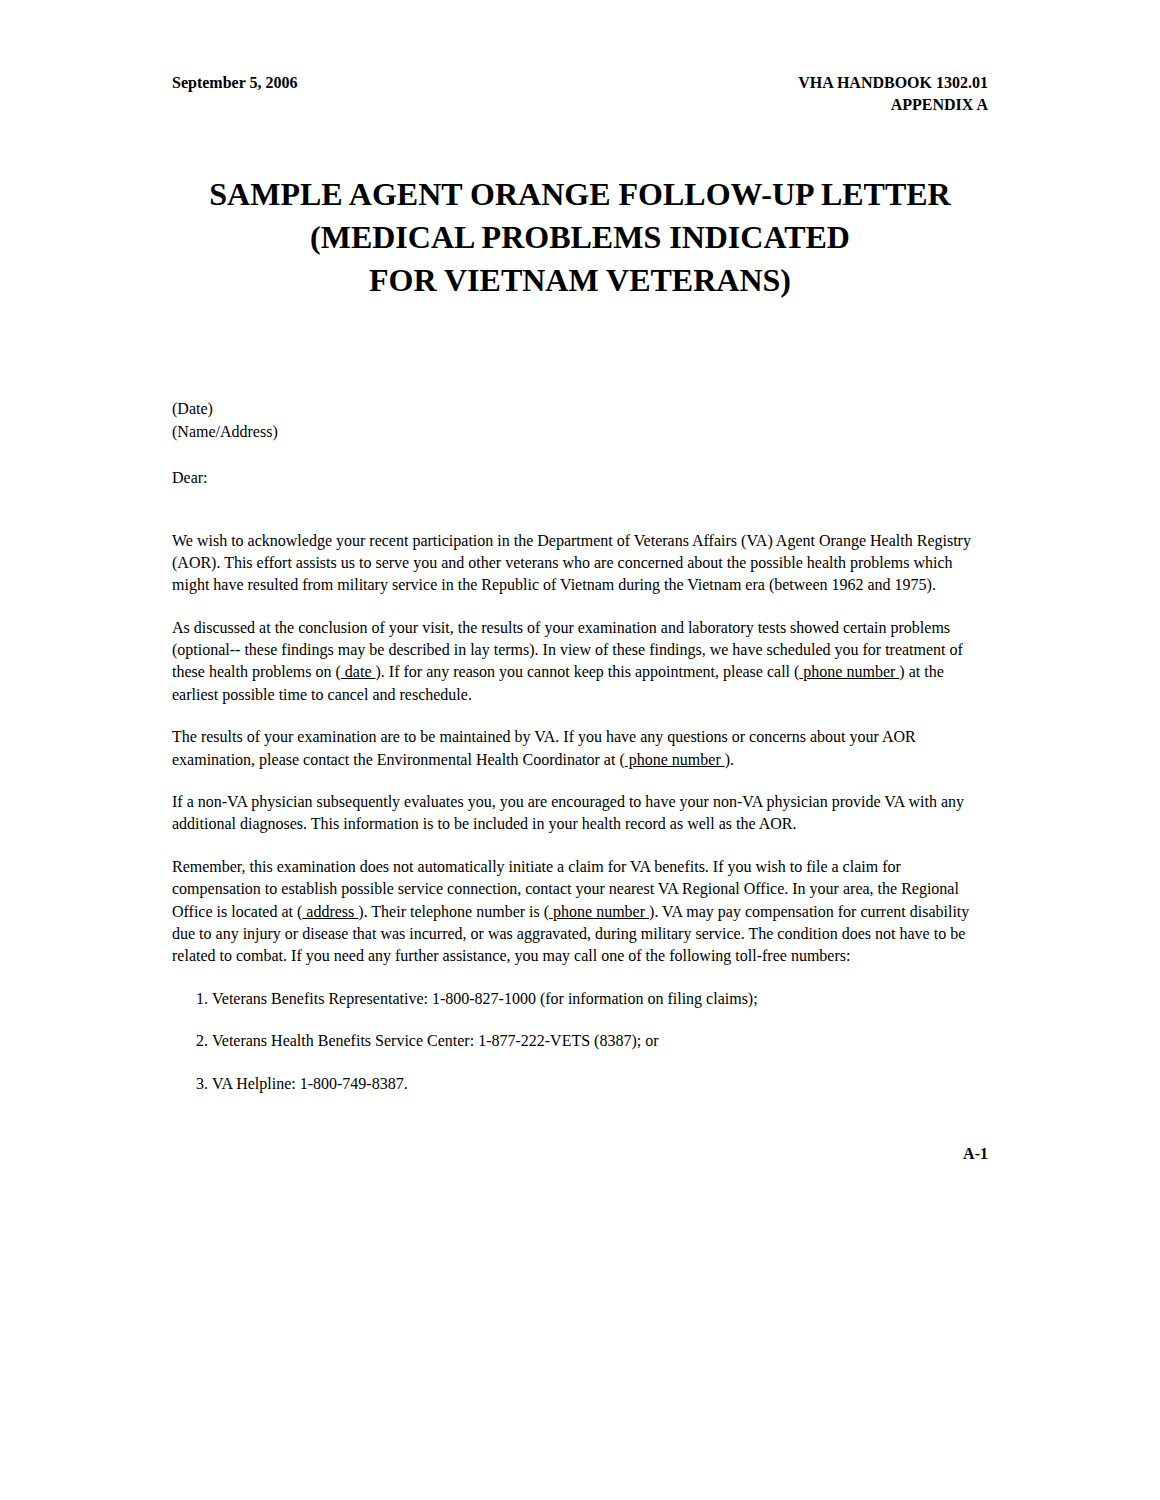September 5, 2006
VHA HANDBOOK 1302.01
APPENDIX A
SAMPLE AGENT ORANGE FOLLOW-UP LETTER
(MEDICAL PROBLEMS INDICATED
FOR VIETNAM VETERANS)
(Date)
(Name/Address)
Dear:
We wish to acknowledge your recent participation in the Department of Veterans Affairs (VA) Agent Orange Health Registry (AOR). This effort assists us to serve you and other veterans who are concerned about the possible health problems which might have resulted from military service in the Republic of Vietnam during the Vietnam era (between 1962 and 1975).
As discussed at the conclusion of your visit, the results of your examination and laboratory tests showed certain problems (optional-- these findings may be described in lay terms). In view of these findings, we have scheduled you for treatment of these health problems on ( date ). If for any reason you cannot keep this appointment, please call ( phone number ) at the earliest possible time to cancel and reschedule.
The results of your examination are to be maintained by VA. If you have any questions or concerns about your AOR examination, please contact the Environmental Health Coordinator at ( phone number ).
If a non-VA physician subsequently evaluates you, you are encouraged to have your non-VA physician provide VA with any additional diagnoses. This information is to be included in your health record as well as the AOR.
Remember, this examination does not automatically initiate a claim for VA benefits. If you wish to file a claim for compensation to establish possible service connection, contact your nearest VA Regional Office. In your area, the Regional Office is located at ( address ). Their telephone number is ( phone number ). VA may pay compensation for current disability due to any injury or disease that was incurred, or was aggravated, during military service. The condition does not have to be related to combat. If you need any further assistance, you may call one of the following toll-free numbers:
Veterans Benefits Representative: 1-800-827-1000 (for information on filing claims);
Veterans Health Benefits Service Center: 1-877-222-VETS (8387); or
VA Helpline: 1-800-749-8387.
A-1